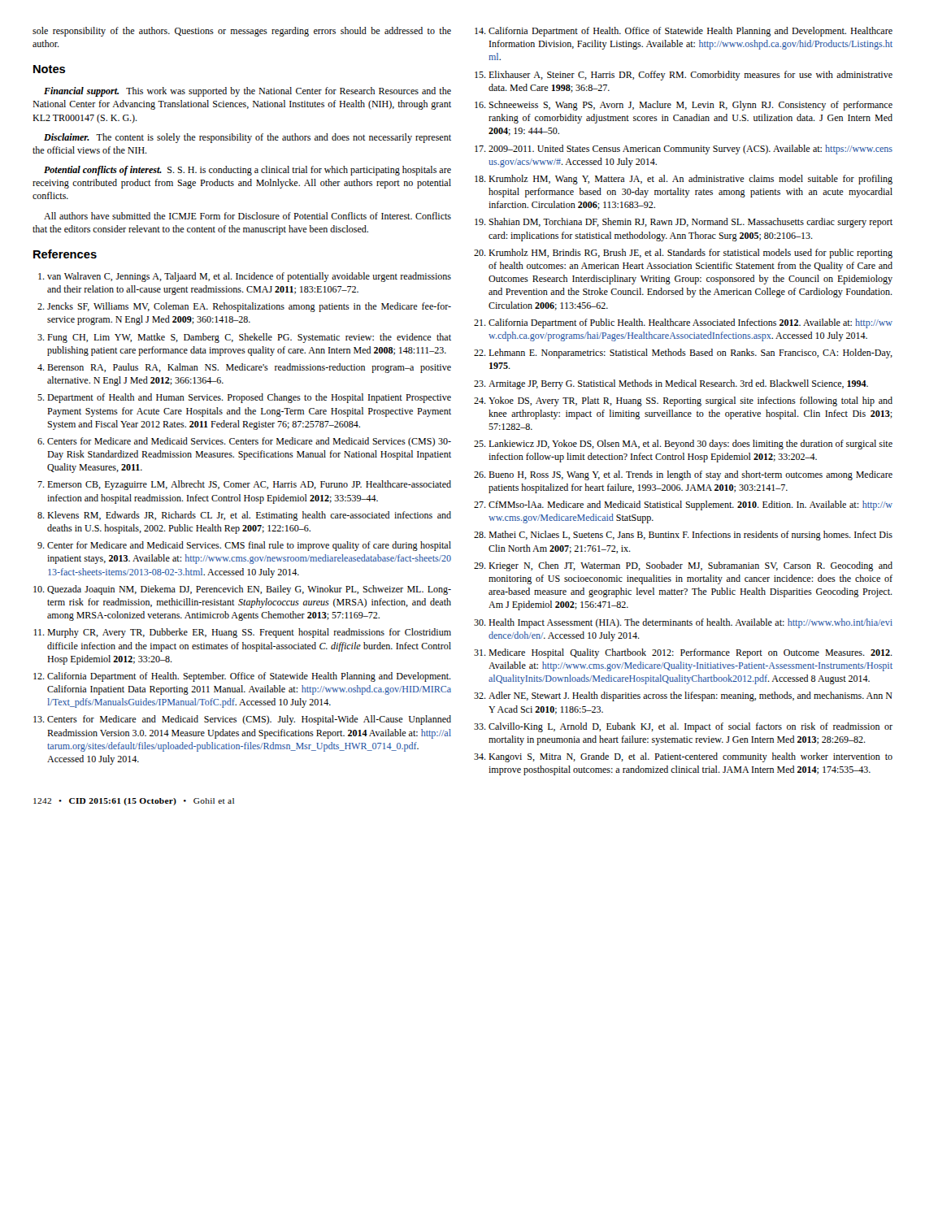sole responsibility of the authors. Questions or messages regarding errors should be addressed to the author.
Notes
Financial support. This work was supported by the National Center for Research Resources and the National Center for Advancing Translational Sciences, National Institutes of Health (NIH), through grant KL2 TR000147 (S. K. G.).
Disclaimer. The content is solely the responsibility of the authors and does not necessarily represent the official views of the NIH.
Potential conflicts of interest. S. S. H. is conducting a clinical trial for which participating hospitals are receiving contributed product from Sage Products and Molnlycke. All other authors report no potential conflicts.
All authors have submitted the ICMJE Form for Disclosure of Potential Conflicts of Interest. Conflicts that the editors consider relevant to the content of the manuscript have been disclosed.
References
van Walraven C, Jennings A, Taljaard M, et al. Incidence of potentially avoidable urgent readmissions and their relation to all-cause urgent readmissions. CMAJ 2011; 183:E1067–72.
Jencks SF, Williams MV, Coleman EA. Rehospitalizations among patients in the Medicare fee-for-service program. N Engl J Med 2009; 360:1418–28.
Fung CH, Lim YW, Mattke S, Damberg C, Shekelle PG. Systematic review: the evidence that publishing patient care performance data improves quality of care. Ann Intern Med 2008; 148:111–23.
Berenson RA, Paulus RA, Kalman NS. Medicare's readmissions-reduction program–a positive alternative. N Engl J Med 2012; 366:1364–6.
Department of Health and Human Services. Proposed Changes to the Hospital Inpatient Prospective Payment Systems for Acute Care Hospitals and the Long-Term Care Hospital Prospective Payment System and Fiscal Year 2012 Rates. 2011 Federal Register 76; 87:25787–26084.
Centers for Medicare and Medicaid Services. Centers for Medicare and Medicaid Services (CMS) 30-Day Risk Standardized Readmission Measures. Specifications Manual for National Hospital Inpatient Quality Measures, 2011.
Emerson CB, Eyzaguirre LM, Albrecht JS, Comer AC, Harris AD, Furuno JP. Healthcare-associated infection and hospital readmission. Infect Control Hosp Epidemiol 2012; 33:539–44.
Klevens RM, Edwards JR, Richards CL Jr, et al. Estimating health care-associated infections and deaths in U.S. hospitals, 2002. Public Health Rep 2007; 122:160–6.
Center for Medicare and Medicaid Services. CMS final rule to improve quality of care during hospital inpatient stays, 2013. Available at: http://www.cms.gov/newsroom/mediareleasedatabase/fact-sheets/2013-fact-sheets-items/2013-08-02-3.html. Accessed 10 July 2014.
Quezada Joaquin NM, Diekema DJ, Perencevich EN, Bailey G, Winokur PL, Schweizer ML. Long-term risk for readmission, methicillin-resistant Staphylococcus aureus (MRSA) infection, and death among MRSA-colonized veterans. Antimicrob Agents Chemother 2013; 57:1169–72.
Murphy CR, Avery TR, Dubberke ER, Huang SS. Frequent hospital readmissions for Clostridium difficile infection and the impact on estimates of hospital-associated C. difficile burden. Infect Control Hosp Epidemiol 2012; 33:20–8.
California Department of Health. September. Office of Statewide Health Planning and Development. California Inpatient Data Reporting 2011 Manual. Available at: http://www.oshpd.ca.gov/HID/MIRCal/Text_pdfs/ManualsGuides/IPManual/TofC.pdf. Accessed 10 July 2014.
Centers for Medicare and Medicaid Services (CMS). July. Hospital-Wide All-Cause Unplanned Readmission Version 3.0. 2014 Measure Updates and Specifications Report. 2014 Available at: http://altarum.org/sites/default/files/uploaded-publication-files/Rdmsn_Msr_Updts_HWR_0714_0.pdf. Accessed 10 July 2014.
California Department of Health. Office of Statewide Health Planning and Development. Healthcare Information Division, Facility Listings. Available at: http://www.oshpd.ca.gov/hid/Products/Listings.html.
Elixhauser A, Steiner C, Harris DR, Coffey RM. Comorbidity measures for use with administrative data. Med Care 1998; 36:8–27.
Schneeweiss S, Wang PS, Avorn J, Maclure M, Levin R, Glynn RJ. Consistency of performance ranking of comorbidity adjustment scores in Canadian and U.S. utilization data. J Gen Intern Med 2004; 19: 444–50.
2009–2011. United States Census American Community Survey (ACS). Available at: https://www.census.gov/acs/www/#. Accessed 10 July 2014.
Krumholz HM, Wang Y, Mattera JA, et al. An administrative claims model suitable for profiling hospital performance based on 30-day mortality rates among patients with an acute myocardial infarction. Circulation 2006; 113:1683–92.
Shahian DM, Torchiana DF, Shemin RJ, Rawn JD, Normand SL. Massachusetts cardiac surgery report card: implications for statistical methodology. Ann Thorac Surg 2005; 80:2106–13.
Krumholz HM, Brindis RG, Brush JE, et al. Standards for statistical models used for public reporting of health outcomes: an American Heart Association Scientific Statement from the Quality of Care and Outcomes Research Interdisciplinary Writing Group: cosponsored by the Council on Epidemiology and Prevention and the Stroke Council. Endorsed by the American College of Cardiology Foundation. Circulation 2006; 113:456–62.
California Department of Public Health. Healthcare Associated Infections 2012. Available at: http://www.cdph.ca.gov/programs/hai/Pages/HealthcareAssociatedInfections.aspx. Accessed 10 July 2014.
Lehmann E. Nonparametrics: Statistical Methods Based on Ranks. San Francisco, CA: Holden-Day, 1975.
Armitage JP, Berry G. Statistical Methods in Medical Research. 3rd ed. Blackwell Science, 1994.
Yokoe DS, Avery TR, Platt R, Huang SS. Reporting surgical site infections following total hip and knee arthroplasty: impact of limiting surveillance to the operative hospital. Clin Infect Dis 2013; 57:1282–8.
Lankiewicz JD, Yokoe DS, Olsen MA, et al. Beyond 30 days: does limiting the duration of surgical site infection follow-up limit detection? Infect Control Hosp Epidemiol 2012; 33:202–4.
Bueno H, Ross JS, Wang Y, et al. Trends in length of stay and short-term outcomes among Medicare patients hospitalized for heart failure, 1993–2006. JAMA 2010; 303:2141–7.
CfMMso-lAa. Medicare and Medicaid Statistical Supplement. 2010. Edition. In. Available at: http://www.cms.gov/MedicareMedicaid StatSupp.
Mathei C, Niclaes L, Suetens C, Jans B, Buntinx F. Infections in residents of nursing homes. Infect Dis Clin North Am 2007; 21:761–72, ix.
Krieger N, Chen JT, Waterman PD, Soobader MJ, Subramanian SV, Carson R. Geocoding and monitoring of US socioeconomic inequalities in mortality and cancer incidence: does the choice of area-based measure and geographic level matter? The Public Health Disparities Geocoding Project. Am J Epidemiol 2002; 156:471–82.
Health Impact Assessment (HIA). The determinants of health. Available at: http://www.who.int/hia/evidence/doh/en/. Accessed 10 July 2014.
Medicare Hospital Quality Chartbook 2012: Performance Report on Outcome Measures. 2012. Available at: http://www.cms.gov/Medicare/Quality-Initiatives-Patient-Assessment-Instruments/HospitalQualityInits/Downloads/MedicareHospitalQualityChartbook2012.pdf. Accessed 8 August 2014.
Adler NE, Stewart J. Health disparities across the lifespan: meaning, methods, and mechanisms. Ann N Y Acad Sci 2010; 1186:5–23.
Calvillo-King L, Arnold D, Eubank KJ, et al. Impact of social factors on risk of readmission or mortality in pneumonia and heart failure: systematic review. J Gen Intern Med 2013; 28:269–82.
Kangovi S, Mitra N, Grande D, et al. Patient-centered community health worker intervention to improve posthospital outcomes: a randomized clinical trial. JAMA Intern Med 2014; 174:535–43.
1242 • CID 2015:61 (15 October) • Gohil et al